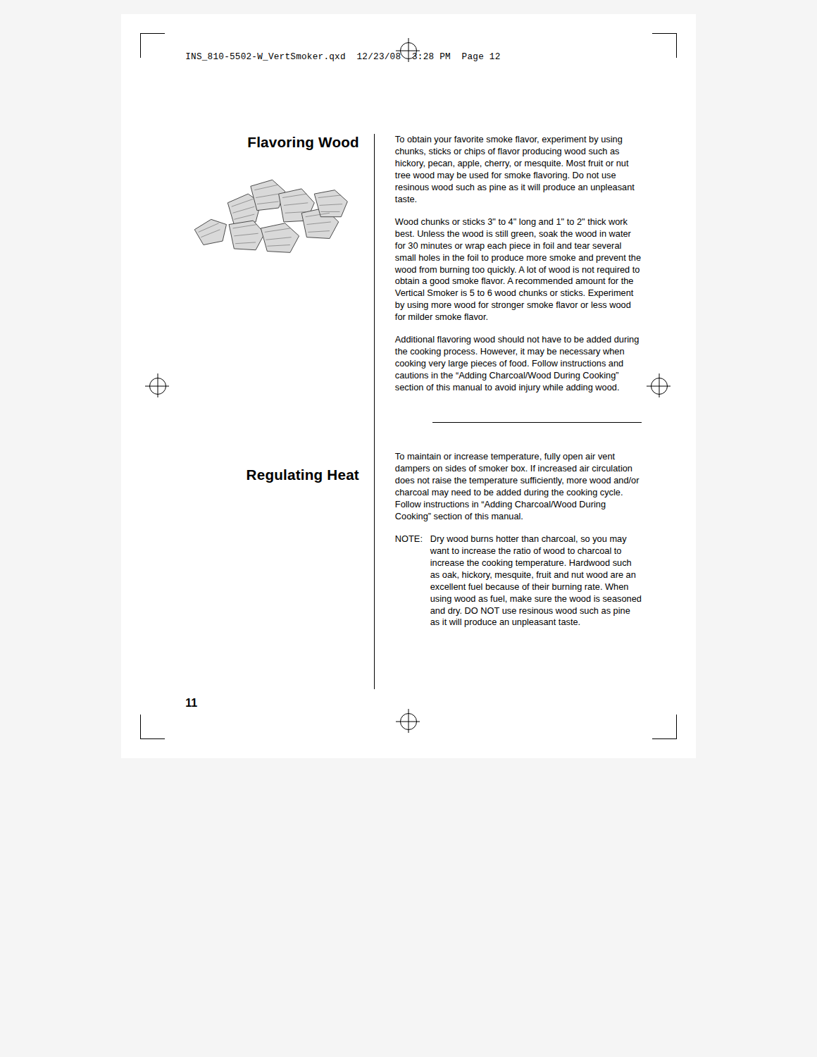INS_810-5502-W_VertSmoker.qxd 12/23/08 3:28 PM Page 12
Flavoring Wood
Regulating Heat
To obtain your favorite smoke flavor, experiment by using chunks, sticks or chips of flavor producing wood such as hickory, pecan, apple, cherry, or mesquite. Most fruit or nut tree wood may be used for smoke flavoring. Do not use resinous wood such as pine as it will produce an unpleasant taste.
Wood chunks or sticks 3" to 4" long and 1" to 2" thick work best. Unless the wood is still green, soak the wood in water for 30 minutes or wrap each piece in foil and tear several small holes in the foil to produce more smoke and prevent the wood from burning too quickly. A lot of wood is not required to obtain a good smoke flavor. A recommended amount for the Vertical Smoker is 5 to 6 wood chunks or sticks. Experiment by using more wood for stronger smoke flavor or less wood for milder smoke flavor.
Additional flavoring wood should not have to be added during the cooking process. However, it may be necessary when cooking very large pieces of food. Follow instructions and cautions in the “Adding Charcoal/Wood During Cooking” section of this manual to avoid injury while adding wood.
To maintain or increase temperature, fully open air vent dampers on sides of smoker box. If increased air circulation does not raise the temperature sufficiently, more wood and/or charcoal may need to be added during the cooking cycle. Follow instructions in “Adding Charcoal/Wood During Cooking” section of this manual.
NOTE:
Dry wood burns hotter than charcoal, so you may want to increase the ratio of wood to charcoal to increase the cooking temperature. Hardwood such as oak, hickory, mesquite, fruit and nut wood are an excellent fuel because of their burning rate. When using wood as fuel, make sure the wood is seasoned and dry. DO NOT use resinous wood such as pine as it will produce an unpleasant taste.
11